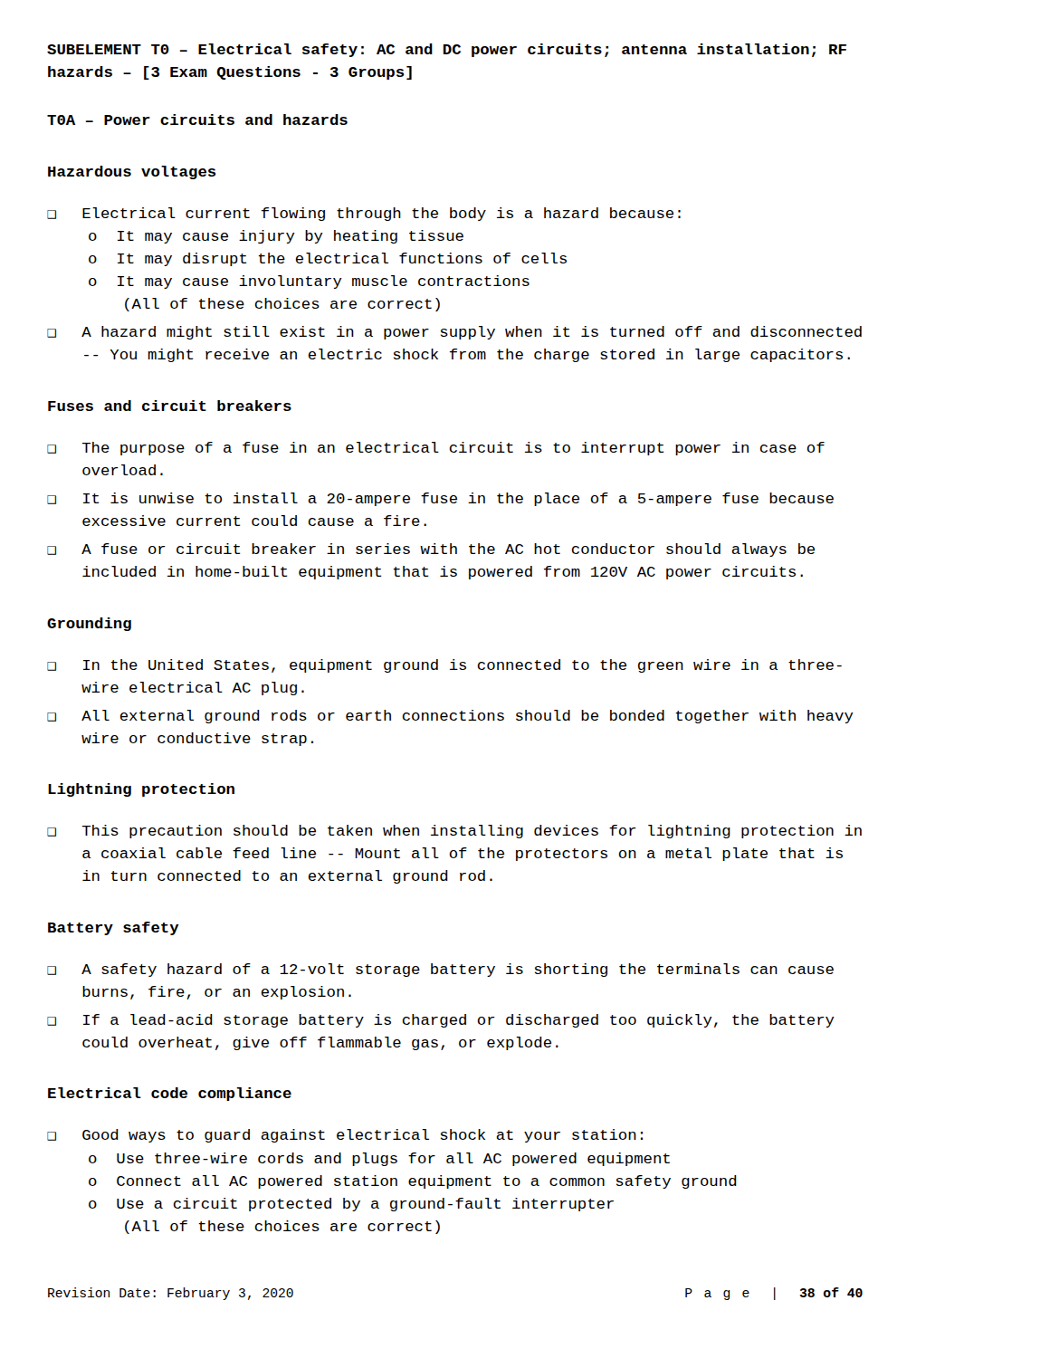SUBELEMENT T0 – Electrical safety: AC and DC power circuits; antenna installation; RF hazards – [3 Exam Questions - 3 Groups]
T0A – Power circuits and hazards
Hazardous voltages
Electrical current flowing through the body is a hazard because:
It may cause injury by heating tissue
It may disrupt the electrical functions of cells
It may cause involuntary muscle contractions
(All of these choices are correct)
A hazard might still exist in a power supply when it is turned off and disconnected -- You might receive an electric shock from the charge stored in large capacitors.
Fuses and circuit breakers
The purpose of a fuse in an electrical circuit is to interrupt power in case of overload.
It is unwise to install a 20-ampere fuse in the place of a 5-ampere fuse because excessive current could cause a fire.
A fuse or circuit breaker in series with the AC hot conductor should always be included in home-built equipment that is powered from 120V AC power circuits.
Grounding
In the United States, equipment ground is connected to the green wire in a three-wire electrical AC plug.
All external ground rods or earth connections should be bonded together with heavy wire or conductive strap.
Lightning protection
This precaution should be taken when installing devices for lightning protection in a coaxial cable feed line -- Mount all of the protectors on a metal plate that is in turn connected to an external ground rod.
Battery safety
A safety hazard of a 12-volt storage battery is shorting the terminals can cause burns, fire, or an explosion.
If a lead-acid storage battery is charged or discharged too quickly, the battery could overheat, give off flammable gas, or explode.
Electrical code compliance
Good ways to guard against electrical shock at your station:
Use three-wire cords and plugs for all AC powered equipment
Connect all AC powered station equipment to a common safety ground
Use a circuit protected by a ground-fault interrupter
(All of these choices are correct)
Revision Date: February 3, 2020 P a g e | 38 of 40